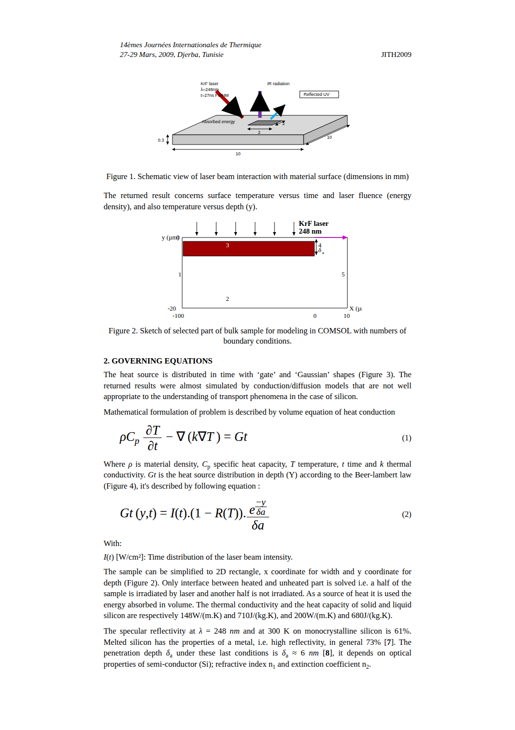14èmes Journées Internationales de Thermique 27-29 Mars, 2009, Djerba, TunisieJITH2009
Figure 1. Schematic view of laser beam interaction with material surface (dimensions in mm)
The returned result concerns surface temperature versus time and laser fluence (energy density), and also temperature versus depth (y).
Figure 2. Sketch of selected part of bulk sample for modeling in COMSOL with numbers of boundary conditions.
2. GOVERNING EQUATIONS
The heat source is distributed in time with ‘gate’ and ‘Gaussian’ shapes (Figure 3). The returned results were almost simulated by conduction/diffusion models that are not well appropriate to the understanding of transport phenomena in the case of silicon.
Mathematical formulation of problem is described by volume equation of heat conduction
ρCp ∂T∂t − ∇ (k∇T ) = Gt
(1)
Where ρ is material density, Cp specific heat capacity, T temperature, t time and k thermal conductivity. Gt is the heat source distribution in depth (Y) according to the Beer-lambert law (Figure 4), it's described by following equation :
Gt (y,t) = I(t).(1 − R(T)).e−y δa δa
(2)
With:
I(t) [W/cm²]: Time distribution of the laser beam intensity.
The sample can be simplified to 2D rectangle, x coordinate for width and y coordinate for depth (Figure 2). Only interface between heated and unheated part is solved i.e. a half of the sample is irradiated by laser and another half is not irradiated. As a source of heat it is used the energy absorbed in volume. The thermal conductivity and the heat capacity of solid and liquid silicon are respectively 148W/(m.K) and 710J/(kg.K), and 200W/(m.K) and 680J/(kg.K).
The specular reflectivity at λ = 248 nm and at 300 K on monocrystalline silicon is 61%. Melted silicon has the properties of a metal, i.e. high reflectivity, in general 73% [7]. The penetration depth δa under these last conditions is δa ≈ 6 nm [8], it depends on optical properties of semi-conductor (Si); refractive index n1 and extinction coefficient n2.